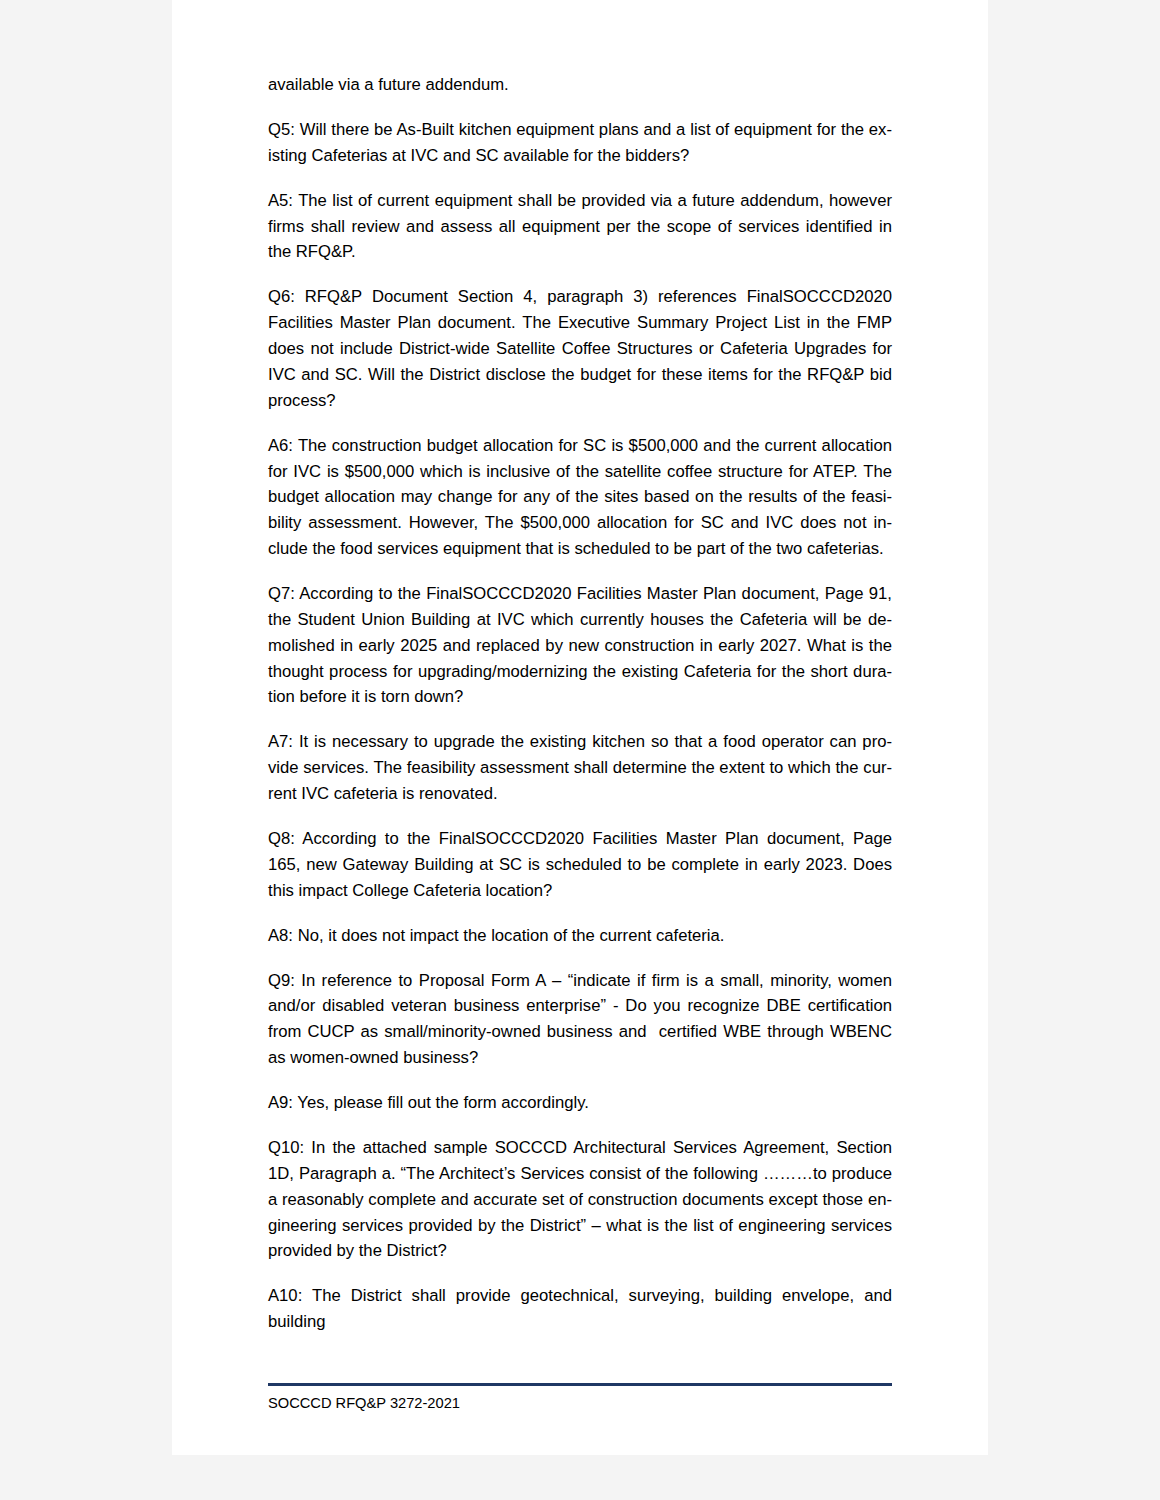available via a future addendum.
Q5: Will there be As-Built kitchen equipment plans and a list of equipment for the existing Cafeterias at IVC and SC available for the bidders?
A5: The list of current equipment shall be provided via a future addendum, however firms shall review and assess all equipment per the scope of services identified in the RFQ&P.
Q6: RFQ&P Document Section 4, paragraph 3) references FinalSOCCCD2020 Facilities Master Plan document. The Executive Summary Project List in the FMP does not include District-wide Satellite Coffee Structures or Cafeteria Upgrades for IVC and SC. Will the District disclose the budget for these items for the RFQ&P bid process?
A6: The construction budget allocation for SC is $500,000 and the current allocation for IVC is $500,000 which is inclusive of the satellite coffee structure for ATEP. The budget allocation may change for any of the sites based on the results of the feasibility assessment. However, The $500,000 allocation for SC and IVC does not include the food services equipment that is scheduled to be part of the two cafeterias.
Q7: According to the FinalSOCCCD2020 Facilities Master Plan document, Page 91, the Student Union Building at IVC which currently houses the Cafeteria will be demolished in early 2025 and replaced by new construction in early 2027. What is the thought process for upgrading/modernizing the existing Cafeteria for the short duration before it is torn down?
A7: It is necessary to upgrade the existing kitchen so that a food operator can provide services. The feasibility assessment shall determine the extent to which the current IVC cafeteria is renovated.
Q8: According to the FinalSOCCCD2020 Facilities Master Plan document, Page 165, new Gateway Building at SC is scheduled to be complete in early 2023. Does this impact College Cafeteria location?
A8: No, it does not impact the location of the current cafeteria.
Q9: In reference to Proposal Form A – “indicate if firm is a small, minority, women and/or disabled veteran business enterprise” - Do you recognize DBE certification from CUCP as small/minority-owned business and certified WBE through WBENC as women-owned business?
A9: Yes, please fill out the form accordingly.
Q10: In the attached sample SOCCCD Architectural Services Agreement, Section 1D, Paragraph a. “The Architect’s Services consist of the following ………to produce a reasonably complete and accurate set of construction documents except those engineering services provided by the District” – what is the list of engineering services provided by the District?
A10: The District shall provide geotechnical, surveying, building envelope, and building
SOCCCD RFQ&P 3272-2021